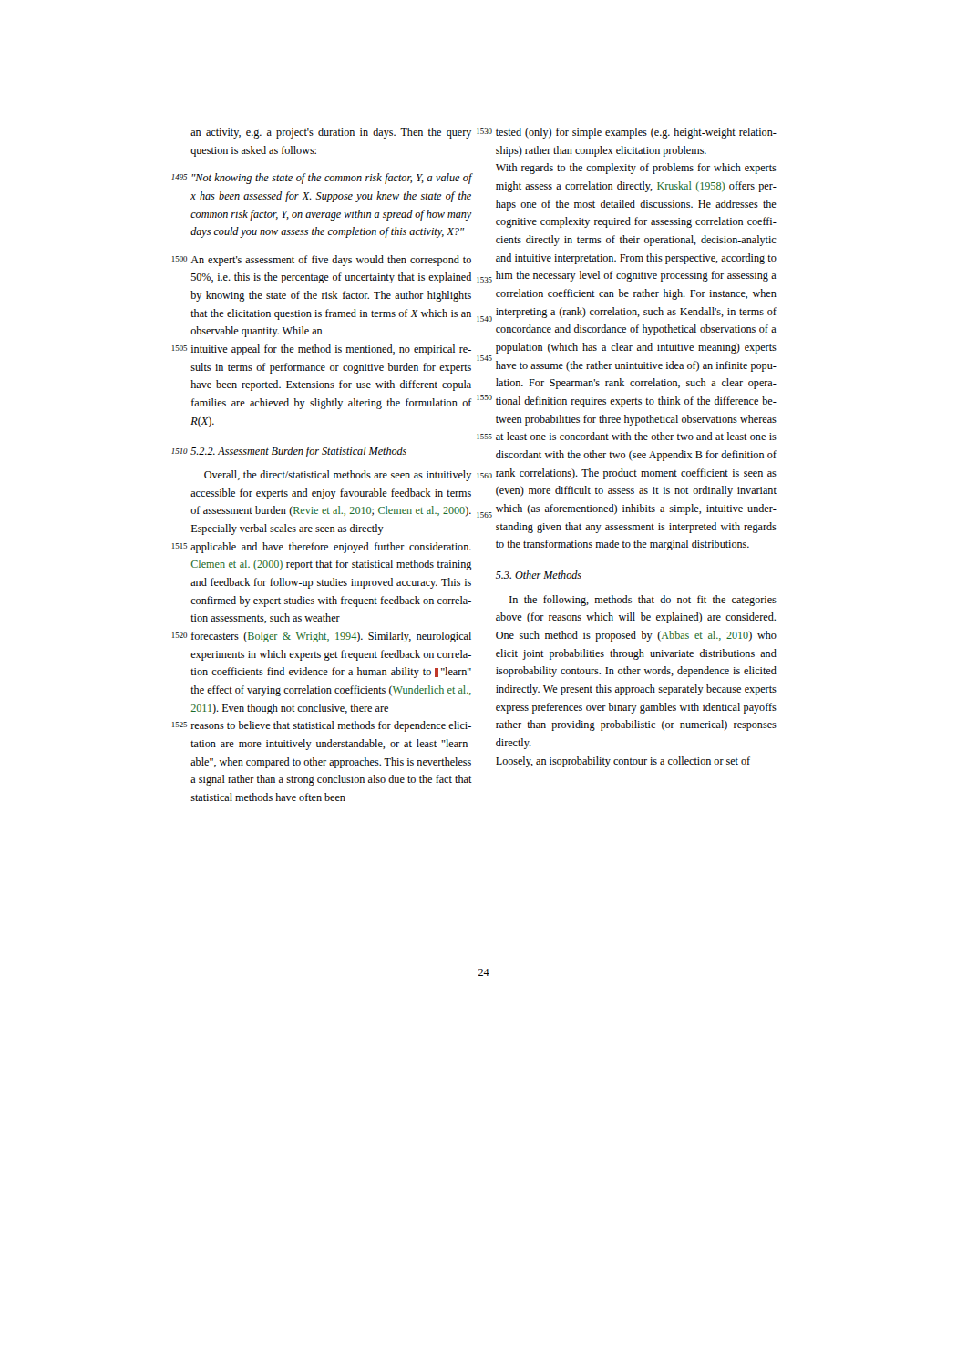an activity, e.g. a project's duration in days. Then the query question is asked as follows:
1495 "Not knowing the state of the common risk factor, Y, a value of x has been assessed for X. Suppose you knew the state of the common risk factor, Y, on average within a spread of how many days could you now assess the completion of this activity, X?"
1500 An expert's assessment of five days would then correspond to 50%, i.e. this is the percentage of uncertainty that is explained by knowing the state of the risk factor. The author highlights that the elicitation question is framed in terms of X which is an observable quantity. While an
1505 intuitive appeal for the method is mentioned, no empirical results in terms of performance or cognitive burden for experts have been reported. Extensions for use with different copula families are achieved by slightly altering the formulation of R(X).
1510 5.2.2. Assessment Burden for Statistical Methods
Overall, the direct/statistical methods are seen as intuitively accessible for experts and enjoy favourable feedback in terms of assessment burden (Revie et al., 2010; Clemen et al., 2000). Especially verbal scales are seen as directly
1515 applicable and have therefore enjoyed further consideration. Clemen et al. (2000) report that for statistical methods training and feedback for follow-up studies improved accuracy. This is confirmed by expert studies with frequent feedback on correlation assessments, such as weather
1520 forecasters (Bolger & Wright, 1994). Similarly, neurological experiments in which experts get frequent feedback on correlation coefficients find evidence for a human ability to "learn" the effect of varying correlation coefficients (Wunderlich et al., 2011). Even though not conclusive, there are
1525 reasons to believe that statistical methods for dependence elicitation are more intuitively understandable, or at least "learnable", when compared to other approaches. This is nevertheless a signal rather than a strong conclusion also due to the fact that statistical methods have often been
1530 tested (only) for simple examples (e.g. height-weight relationships) rather than complex elicitation problems.
With regards to the complexity of problems for which experts might assess a correlation directly, Kruskal (1958) offers perhaps one of the most detailed discussions. He addresses the cognitive complexity required for assessing correlation coefficients directly in terms of their operational, decision-analytic and intuitive interpretation. From this perspective, according to him the necessary level of cognitive processing for assessing a correlation coefficient can be rather high. For instance, when interpreting a (rank) correlation, such as Kendall's, in terms of concordance and discordance of hypothetical observations of a population (which has a clear and intuitive meaning) experts have to assume (the rather unintuitive idea of) an infinite population. For Spearman's rank correlation, such a clear operational definition requires experts to think of the difference between probabilities for three hypothetical observations whereas at least one is concordant with the other two and at least one is discordant with the other two (see Appendix B for definition of rank correlations). The product moment coefficient is seen as (even) more difficult to assess as it is not ordinally invariant which (as aforementioned) inhibits a simple, intuitive understanding given that any assessment is interpreted with regards to the transformations made to the marginal distributions.
1535 1540 1545 1550 1555 1560 1565
5.3. Other Methods
In the following, methods that do not fit the categories above (for reasons which will be explained) are considered. One such method is proposed by (Abbas et al., 2010) who elicit joint probabilities through univariate distributions and isoprobability contours. In other words, dependence is elicited indirectly. We present this approach separately because experts express preferences over binary gambles with identical payoffs rather than providing probabilistic (or numerical) responses directly.
Loosely, an isoprobability contour is a collection or set of
24